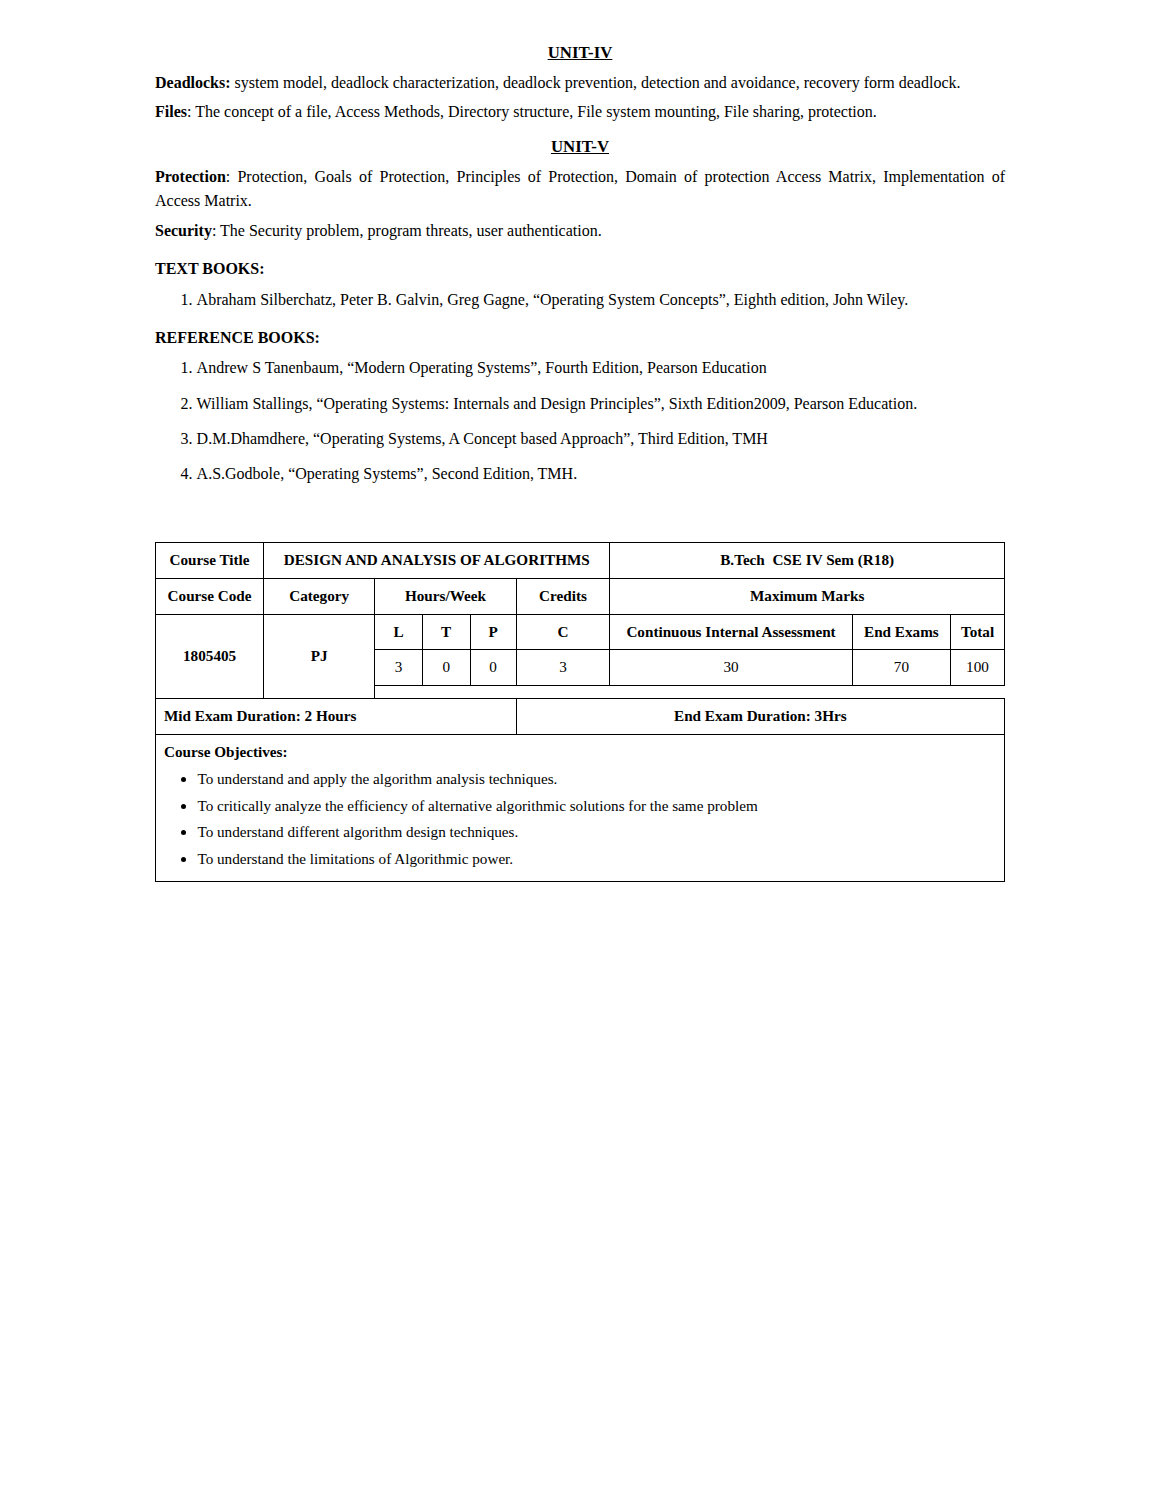UNIT-IV
Deadlocks: system model, deadlock characterization, deadlock prevention, detection and avoidance, recovery form deadlock.
Files: The concept of a file, Access Methods, Directory structure, File system mounting, File sharing, protection.
UNIT-V
Protection: Protection, Goals of Protection, Principles of Protection, Domain of protection Access Matrix, Implementation of Access Matrix.
Security: The Security problem, program threats, user authentication.
TEXT BOOKS:
Abraham Silberchatz, Peter B. Galvin, Greg Gagne, “Operating System Concepts”, Eighth edition, John Wiley.
REFERENCE BOOKS:
Andrew S Tanenbaum, “Modern Operating Systems”, Fourth Edition, Pearson Education
William Stallings, “Operating Systems: Internals and Design Principles”, Sixth Edition2009, Pearson Education.
D.M.Dhamdhere, “Operating Systems, A Concept based Approach”, Third Edition, TMH
A.S.Godbole, “Operating Systems”, Second Edition, TMH.
| Course Title | DESIGN AND ANALYSIS OF ALGORITHMS | B.Tech CSE IV Sem (R18) |
| Course Code | Category | Hours/Week | Credits | Maximum Marks |
| 1805405 | PJ | L | T | P | C | Continuous Internal Assessment | End Exams | Total |
| 3 | 0 | 0 | 3 | 30 | 70 | 100 |
| Mid Exam Duration: 2 Hours | End Exam Duration: 3Hrs |
| Course Objectives: To understand and apply the algorithm analysis techniques. To critically analyze the efficiency of alternative algorithmic solutions for the same problem To understand different algorithm design techniques. To understand the limitations of Algorithmic power. |